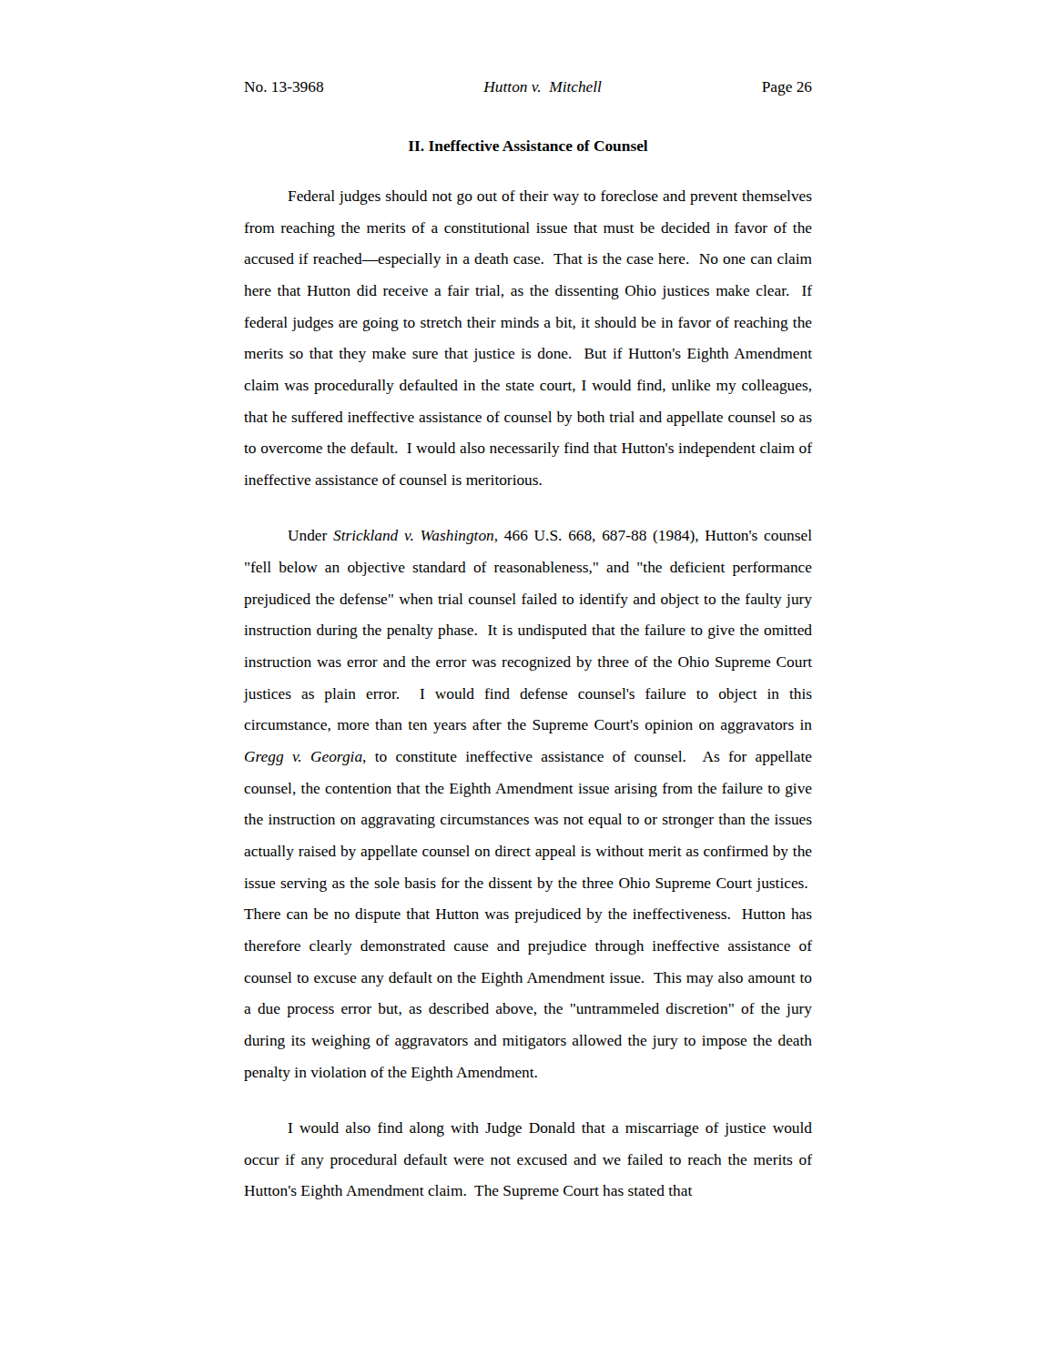No. 13-3968 Hutton v. Mitchell Page 26
II. Ineffective Assistance of Counsel
Federal judges should not go out of their way to foreclose and prevent themselves from reaching the merits of a constitutional issue that must be decided in favor of the accused if reached—especially in a death case. That is the case here. No one can claim here that Hutton did receive a fair trial, as the dissenting Ohio justices make clear. If federal judges are going to stretch their minds a bit, it should be in favor of reaching the merits so that they make sure that justice is done. But if Hutton's Eighth Amendment claim was procedurally defaulted in the state court, I would find, unlike my colleagues, that he suffered ineffective assistance of counsel by both trial and appellate counsel so as to overcome the default. I would also necessarily find that Hutton's independent claim of ineffective assistance of counsel is meritorious.
Under Strickland v. Washington, 466 U.S. 668, 687-88 (1984), Hutton's counsel "fell below an objective standard of reasonableness," and "the deficient performance prejudiced the defense" when trial counsel failed to identify and object to the faulty jury instruction during the penalty phase. It is undisputed that the failure to give the omitted instruction was error and the error was recognized by three of the Ohio Supreme Court justices as plain error. I would find defense counsel's failure to object in this circumstance, more than ten years after the Supreme Court's opinion on aggravators in Gregg v. Georgia, to constitute ineffective assistance of counsel. As for appellate counsel, the contention that the Eighth Amendment issue arising from the failure to give the instruction on aggravating circumstances was not equal to or stronger than the issues actually raised by appellate counsel on direct appeal is without merit as confirmed by the issue serving as the sole basis for the dissent by the three Ohio Supreme Court justices. There can be no dispute that Hutton was prejudiced by the ineffectiveness. Hutton has therefore clearly demonstrated cause and prejudice through ineffective assistance of counsel to excuse any default on the Eighth Amendment issue. This may also amount to a due process error but, as described above, the "untrammeled discretion" of the jury during its weighing of aggravators and mitigators allowed the jury to impose the death penalty in violation of the Eighth Amendment.
I would also find along with Judge Donald that a miscarriage of justice would occur if any procedural default were not excused and we failed to reach the merits of Hutton's Eighth Amendment claim. The Supreme Court has stated that